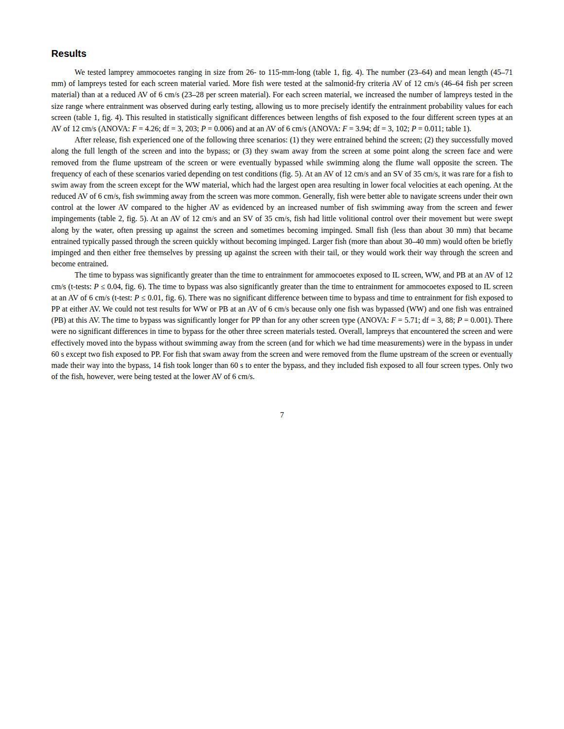Results
We tested lamprey ammocoetes ranging in size from 26- to 115-mm-long (table 1, fig. 4). The number (23–64) and mean length (45–71 mm) of lampreys tested for each screen material varied. More fish were tested at the salmonid-fry criteria AV of 12 cm/s (46–64 fish per screen material) than at a reduced AV of 6 cm/s (23–28 per screen material). For each screen material, we increased the number of lampreys tested in the size range where entrainment was observed during early testing, allowing us to more precisely identify the entrainment probability values for each screen (table 1, fig. 4). This resulted in statistically significant differences between lengths of fish exposed to the four different screen types at an AV of 12 cm/s (ANOVA: F = 4.26; df = 3, 203; P = 0.006) and at an AV of 6 cm/s (ANOVA: F = 3.94; df = 3, 102; P = 0.011; table 1).
After release, fish experienced one of the following three scenarios: (1) they were entrained behind the screen; (2) they successfully moved along the full length of the screen and into the bypass; or (3) they swam away from the screen at some point along the screen face and were removed from the flume upstream of the screen or were eventually bypassed while swimming along the flume wall opposite the screen. The frequency of each of these scenarios varied depending on test conditions (fig. 5). At an AV of 12 cm/s and an SV of 35 cm/s, it was rare for a fish to swim away from the screen except for the WW material, which had the largest open area resulting in lower focal velocities at each opening. At the reduced AV of 6 cm/s, fish swimming away from the screen was more common. Generally, fish were better able to navigate screens under their own control at the lower AV compared to the higher AV as evidenced by an increased number of fish swimming away from the screen and fewer impingements (table 2, fig. 5). At an AV of 12 cm/s and an SV of 35 cm/s, fish had little volitional control over their movement but were swept along by the water, often pressing up against the screen and sometimes becoming impinged. Small fish (less than about 30 mm) that became entrained typically passed through the screen quickly without becoming impinged. Larger fish (more than about 30–40 mm) would often be briefly impinged and then either free themselves by pressing up against the screen with their tail, or they would work their way through the screen and become entrained.
The time to bypass was significantly greater than the time to entrainment for ammocoetes exposed to IL screen, WW, and PB at an AV of 12 cm/s (t-tests: P ≤ 0.04, fig. 6). The time to bypass was also significantly greater than the time to entrainment for ammocoetes exposed to IL screen at an AV of 6 cm/s (t-test: P ≤ 0.01, fig. 6). There was no significant difference between time to bypass and time to entrainment for fish exposed to PP at either AV. We could not test results for WW or PB at an AV of 6 cm/s because only one fish was bypassed (WW) and one fish was entrained (PB) at this AV. The time to bypass was significantly longer for PP than for any other screen type (ANOVA: F = 5.71; df = 3, 88; P = 0.001). There were no significant differences in time to bypass for the other three screen materials tested. Overall, lampreys that encountered the screen and were effectively moved into the bypass without swimming away from the screen (and for which we had time measurements) were in the bypass in under 60 s except two fish exposed to PP. For fish that swam away from the screen and were removed from the flume upstream of the screen or eventually made their way into the bypass, 14 fish took longer than 60 s to enter the bypass, and they included fish exposed to all four screen types. Only two of the fish, however, were being tested at the lower AV of 6 cm/s.
7